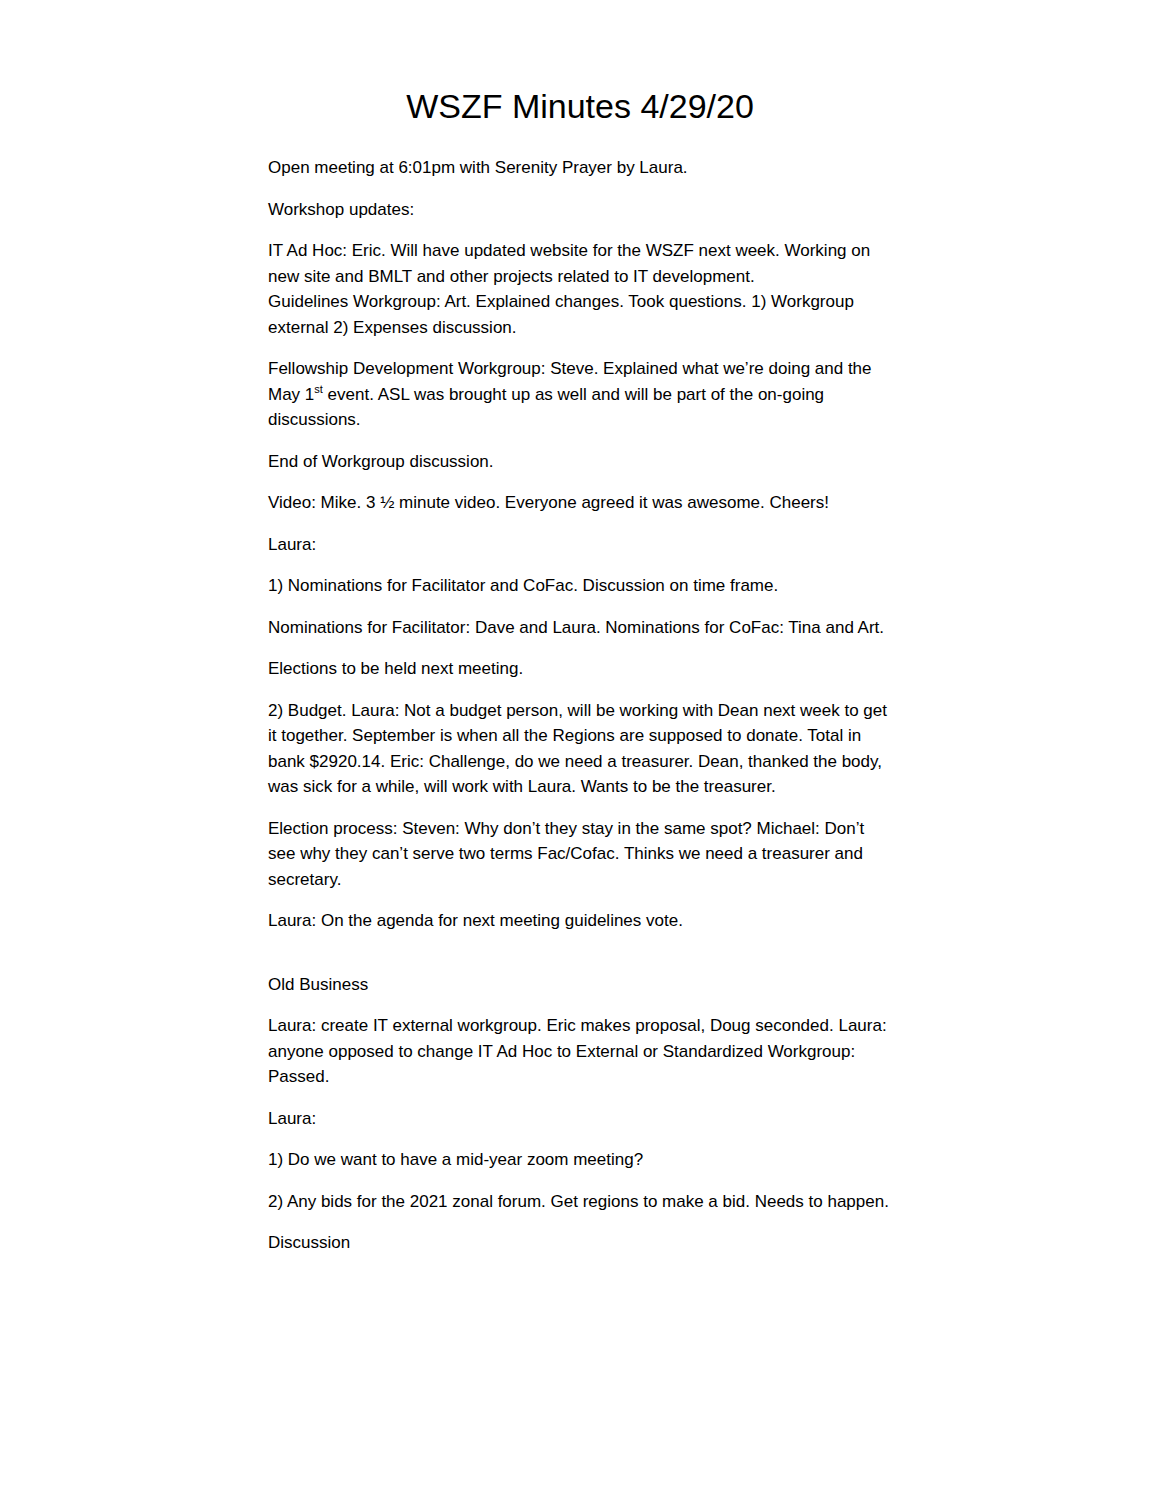WSZF Minutes 4/29/20
Open meeting at 6:01pm with Serenity Prayer by Laura.
Workshop updates:
IT Ad Hoc: Eric. Will have updated website for the WSZF next week. Working on new site and BMLT and other projects related to IT development.
Guidelines Workgroup: Art. Explained changes. Took questions. 1) Workgroup external 2) Expenses discussion.
Fellowship Development Workgroup: Steve. Explained what we’re doing and the May 1st event. ASL was brought up as well and will be part of the on-going discussions.
End of Workgroup discussion.
Video: Mike. 3 ½ minute video. Everyone agreed it was awesome. Cheers!
Laura:
1) Nominations for Facilitator and CoFac. Discussion on time frame.
Nominations for Facilitator: Dave and Laura. Nominations for CoFac: Tina and Art.
Elections to be held next meeting.
2) Budget. Laura: Not a budget person, will be working with Dean next week to get it together. September is when all the Regions are supposed to donate. Total in bank $2920.14. Eric: Challenge, do we need a treasurer. Dean, thanked the body, was sick for a while, will work with Laura. Wants to be the treasurer.
Election process: Steven: Why don’t they stay in the same spot? Michael: Don’t see why they can’t serve two terms Fac/Cofac. Thinks we need a treasurer and secretary.
Laura: On the agenda for next meeting guidelines vote.
Old Business
Laura: create IT external workgroup. Eric makes proposal, Doug seconded. Laura: anyone opposed to change IT Ad Hoc to External or Standardized Workgroup: Passed.
Laura:
1) Do we want to have a mid-year zoom meeting?
2) Any bids for the 2021 zonal forum. Get regions to make a bid. Needs to happen.
Discussion